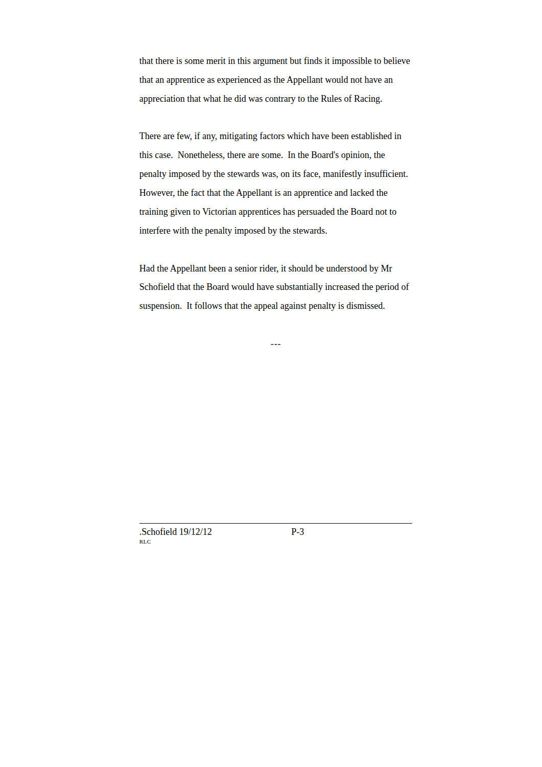that there is some merit in this argument but finds it impossible to believe that an apprentice as experienced as the Appellant would not have an appreciation that what he did was contrary to the Rules of Racing.
There are few, if any, mitigating factors which have been established in this case. Nonetheless, there are some. In the Board's opinion, the penalty imposed by the stewards was, on its face, manifestly insufficient. However, the fact that the Appellant is an apprentice and lacked the training given to Victorian apprentices has persuaded the Board not to interfere with the penalty imposed by the stewards.
Had the Appellant been a senior rider, it should be understood by Mr Schofield that the Board would have substantially increased the period of suspension. It follows that the appeal against penalty is dismissed.
---
.Schofield 19/12/12
P-3
RLC